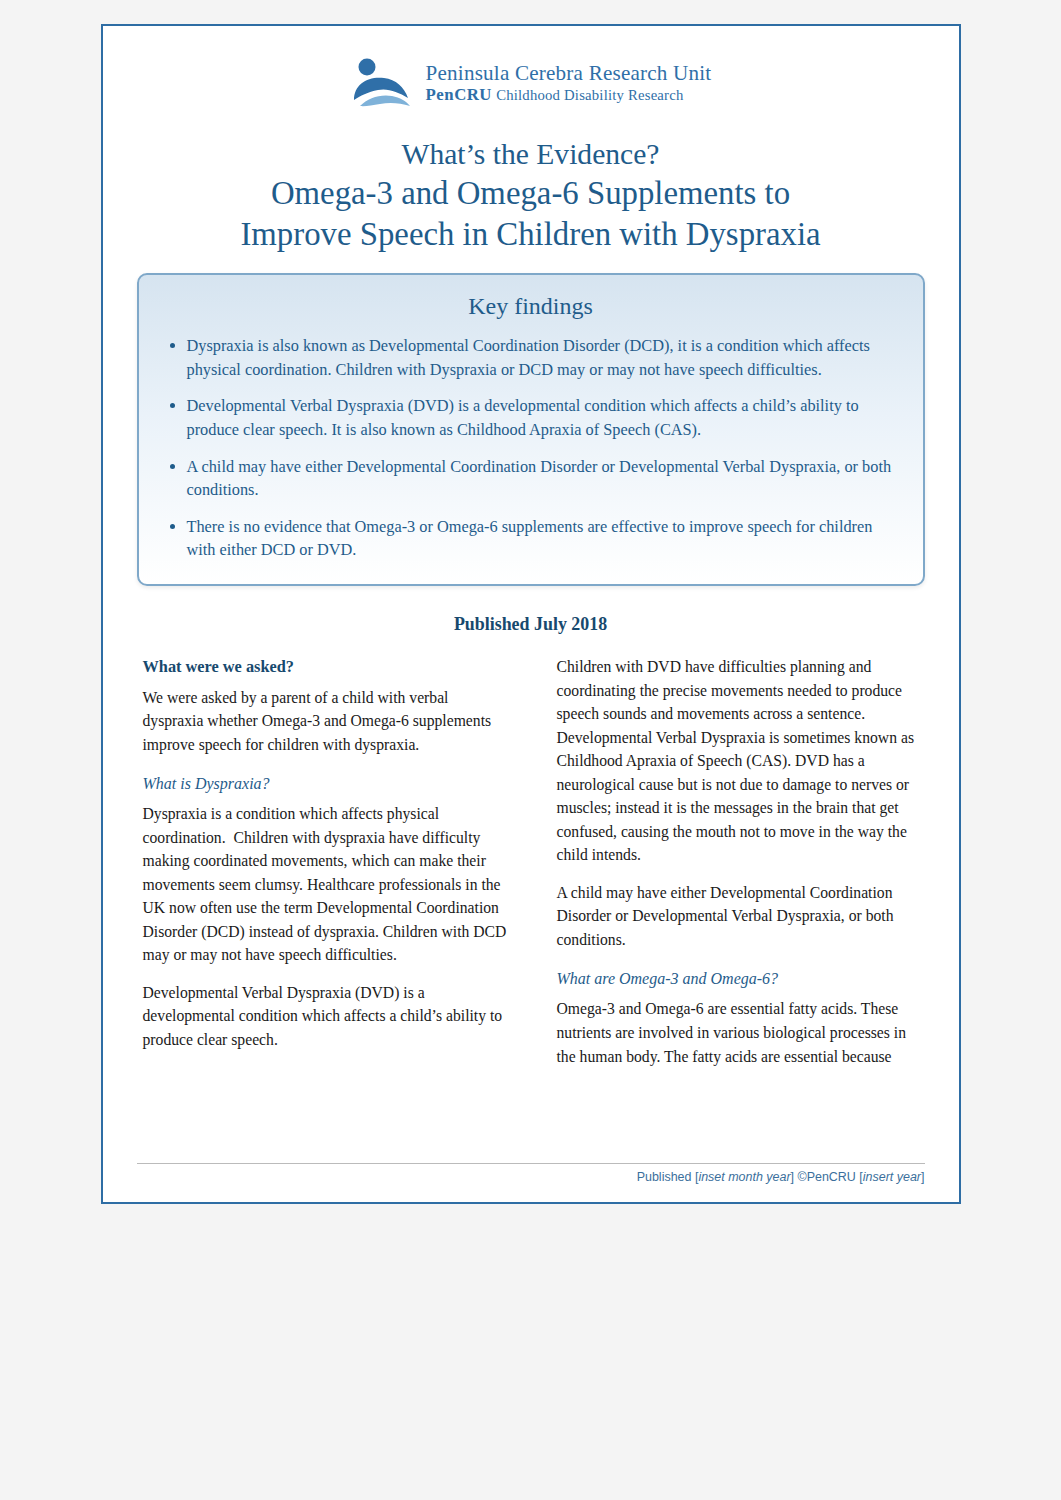Peninsula Cerebra Research Unit
PenCRU Childhood Disability Research
What’s the Evidence?
Omega-3 and Omega-6 Supplements to
Improve Speech in Children with Dyspraxia
Key findings
Dyspraxia is also known as Developmental Coordination Disorder (DCD), it is a condition which affects physical coordination. Children with Dyspraxia or DCD may or may not have speech difficulties.
Developmental Verbal Dyspraxia (DVD) is a developmental condition which affects a child’s ability to produce clear speech. It is also known as Childhood Apraxia of Speech (CAS).
A child may have either Developmental Coordination Disorder or Developmental Verbal Dyspraxia, or both conditions.
There is no evidence that Omega-3 or Omega-6 supplements are effective to improve speech for children with either DCD or DVD.
Published July 2018
What were we asked?
We were asked by a parent of a child with verbal dyspraxia whether Omega-3 and Omega-6 supplements improve speech for children with dyspraxia.
What is Dyspraxia?
Dyspraxia is a condition which affects physical coordination. Children with dyspraxia have difficulty making coordinated movements, which can make their movements seem clumsy. Healthcare professionals in the UK now often use the term Developmental Coordination Disorder (DCD) instead of dyspraxia. Children with DCD may or may not have speech difficulties.
Developmental Verbal Dyspraxia (DVD) is a developmental condition which affects a child’s ability to produce clear speech.
Children with DVD have difficulties planning and coordinating the precise movements needed to produce speech sounds and movements across a sentence. Developmental Verbal Dyspraxia is sometimes known as Childhood Apraxia of Speech (CAS). DVD has a neurological cause but is not due to damage to nerves or muscles; instead it is the messages in the brain that get confused, causing the mouth not to move in the way the child intends.
A child may have either Developmental Coordination Disorder or Developmental Verbal Dyspraxia, or both conditions.
What are Omega-3 and Omega-6?
Omega-3 and Omega-6 are essential fatty acids. These nutrients are involved in various biological processes in the human body. The fatty acids are essential because
Published [inset month year] ©PenCRU [insert year]